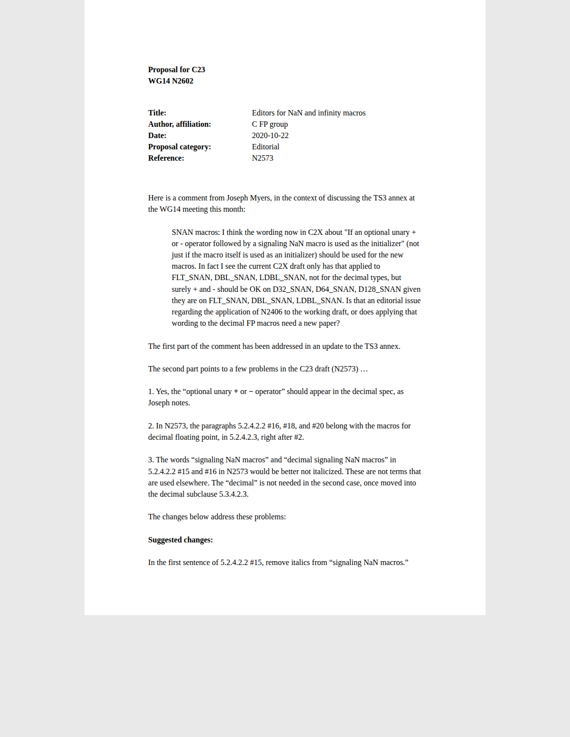Proposal for C23
WG14 N2602
Title:
Editors for NaN and infinity macros
Author, affiliation:
C FP group
Date:
2020-10-22
Proposal category:
Editorial
Reference:
N2573
Here is a comment from Joseph Myers, in the context of discussing the TS3 annex at the WG14 meeting this month:
SNAN macros: I think the wording now in C2X about "If an optional unary + or - operator followed by a signaling NaN macro is used as the initializer" (not just if the macro itself is used as an initializer) should be used for the new macros. In fact I see the current C2X draft only has that applied to FLT_SNAN, DBL_SNAN, LDBL_SNAN, not for the decimal types, but surely + and - should be OK on D32_SNAN, D64_SNAN, D128_SNAN given they are on FLT_SNAN, DBL_SNAN, LDBL_SNAN. Is that an editorial issue regarding the application of N2406 to the working draft, or does applying that wording to the decimal FP macros need a new paper?
The first part of the comment has been addressed in an update to the TS3 annex.
The second part points to a few problems in the C23 draft (N2573) …
1. Yes, the “optional unary + or − operator” should appear in the decimal spec, as Joseph notes.
2. In N2573, the paragraphs 5.2.4.2.2 #16, #18, and #20 belong with the macros for decimal floating point, in 5.2.4.2.3, right after #2.
3. The words “signaling NaN macros” and “decimal signaling NaN macros” in 5.2.4.2.2 #15 and #16 in N2573 would be better not italicized. These are not terms that are used elsewhere. The “decimal” is not needed in the second case, once moved into the decimal subclause 5.3.4.2.3.
The changes below address these problems:
Suggested changes:
In the first sentence of 5.2.4.2.2 #15, remove italics from “signaling NaN macros.”